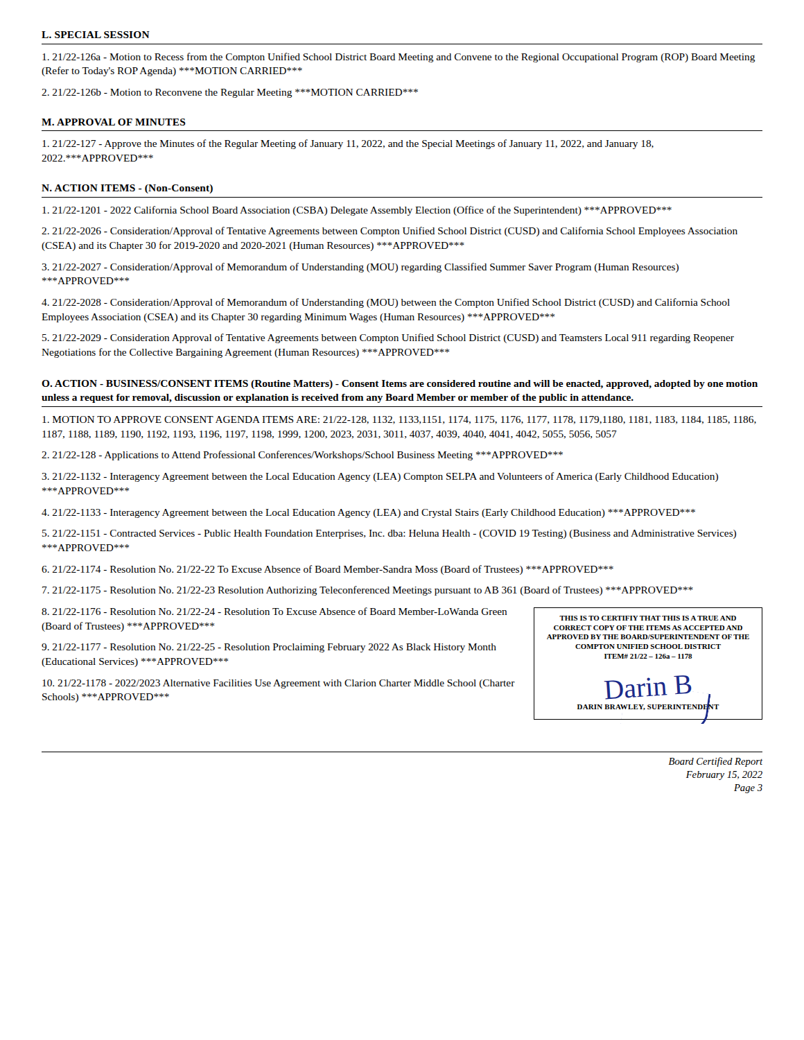L. SPECIAL SESSION
1. 21/22-126a - Motion to Recess from the Compton Unified School District Board Meeting and Convene to the Regional Occupational Program (ROP) Board Meeting (Refer to Today's ROP Agenda) ***MOTION CARRIED***
2. 21/22-126b - Motion to Reconvene the Regular Meeting ***MOTION CARRIED***
M. APPROVAL OF MINUTES
1. 21/22-127 - Approve the Minutes of the Regular Meeting of January 11, 2022, and the Special Meetings of January 11, 2022, and January 18, 2022.***APPROVED***
N. ACTION ITEMS - (Non-Consent)
1. 21/22-1201 - 2022 California School Board Association (CSBA) Delegate Assembly Election (Office of the Superintendent) ***APPROVED***
2. 21/22-2026 - Consideration/Approval of Tentative Agreements between Compton Unified School District (CUSD) and California School Employees Association (CSEA) and its Chapter 30 for 2019-2020 and 2020-2021 (Human Resources) ***APPROVED***
3. 21/22-2027 - Consideration/Approval of Memorandum of Understanding (MOU) regarding Classified Summer Saver Program (Human Resources) ***APPROVED***
4. 21/22-2028 - Consideration/Approval of Memorandum of Understanding (MOU) between the Compton Unified School District (CUSD) and California School Employees Association (CSEA) and its Chapter 30 regarding Minimum Wages (Human Resources) ***APPROVED***
5. 21/22-2029 - Consideration Approval of Tentative Agreements between Compton Unified School District (CUSD) and Teamsters Local 911 regarding Reopener Negotiations for the Collective Bargaining Agreement (Human Resources) ***APPROVED***
O. ACTION - BUSINESS/CONSENT ITEMS (Routine Matters) - Consent Items are considered routine and will be enacted, approved, adopted by one motion unless a request for removal, discussion or explanation is received from any Board Member or member of the public in attendance.
1. MOTION TO APPROVE CONSENT AGENDA ITEMS ARE: 21/22-128, 1132, 1133,1151, 1174, 1175, 1176, 1177, 1178, 1179,1180, 1181, 1183, 1184, 1185, 1186, 1187, 1188, 1189, 1190, 1192, 1193, 1196, 1197, 1198, 1999, 1200, 2023, 2031, 3011, 4037, 4039, 4040, 4041, 4042, 5055, 5056, 5057
2. 21/22-128 - Applications to Attend Professional Conferences/Workshops/School Business Meeting ***APPROVED***
3. 21/22-1132 - Interagency Agreement between the Local Education Agency (LEA) Compton SELPA and Volunteers of America (Early Childhood Education) ***APPROVED***
4. 21/22-1133 - Interagency Agreement between the Local Education Agency (LEA) and Crystal Stairs (Early Childhood Education) ***APPROVED***
5. 21/22-1151 - Contracted Services - Public Health Foundation Enterprises, Inc. dba: Heluna Health - (COVID 19 Testing) (Business and Administrative Services) ***APPROVED***
6. 21/22-1174 - Resolution No. 21/22-22 To Excuse Absence of Board Member-Sandra Moss (Board of Trustees) ***APPROVED***
7. 21/22-1175 - Resolution No. 21/22-23 Resolution Authorizing Teleconferenced Meetings pursuant to AB 361 (Board of Trustees) ***APPROVED***
THIS IS TO CERTIFIY THAT THIS IS A TRUE AND
CORRECT COPY OF THE ITEMS AS ACCEPTED AND
APPROVED BY THE BOARD/SUPERINTENDENT OF THE
COMPTON UNIFIED SCHOOL DISTRICT
ITEM# 21/22 – 126a – 1178
Darin B
DARIN BRAWLEY, SUPERINTENDENT
8. 21/22-1176 - Resolution No. 21/22-24 - Resolution To Excuse Absence of Board Member-LoWanda Green (Board of Trustees) ***APPROVED***
9. 21/22-1177 - Resolution No. 21/22-25 - Resolution Proclaiming February 2022 As Black History Month (Educational Services) ***APPROVED***
10. 21/22-1178 - 2022/2023 Alternative Facilities Use Agreement with Clarion Charter Middle School (Charter Schools) ***APPROVED***
Board Certified Report
February 15, 2022
Page 3